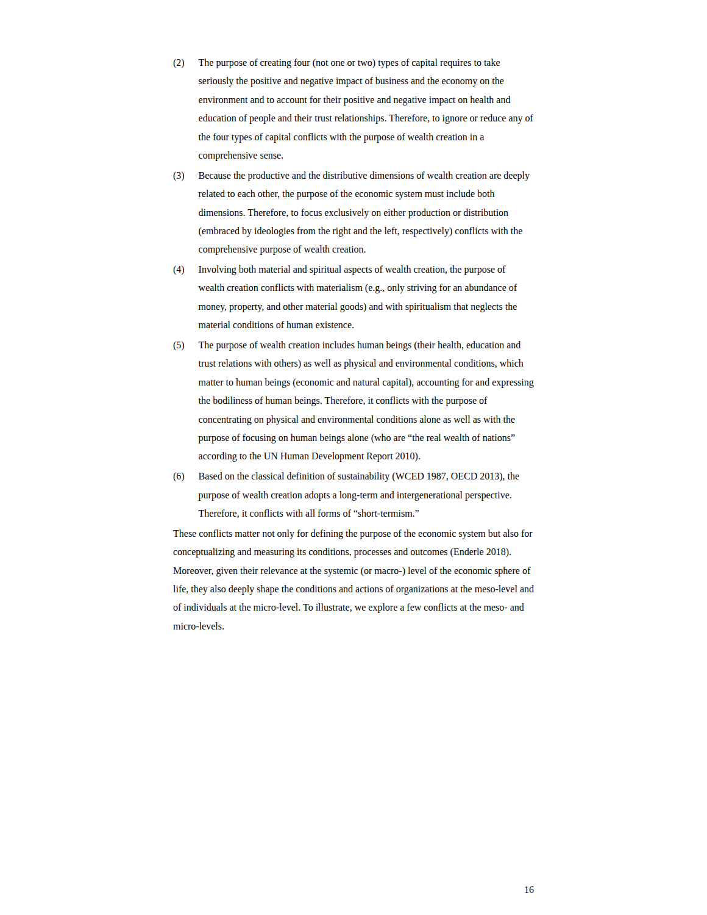(2) The purpose of creating four (not one or two) types of capital requires to take seriously the positive and negative impact of business and the economy on the environment and to account for their positive and negative impact on health and education of people and their trust relationships. Therefore, to ignore or reduce any of the four types of capital conflicts with the purpose of wealth creation in a comprehensive sense.
(3) Because the productive and the distributive dimensions of wealth creation are deeply related to each other, the purpose of the economic system must include both dimensions. Therefore, to focus exclusively on either production or distribution (embraced by ideologies from the right and the left, respectively) conflicts with the comprehensive purpose of wealth creation.
(4) Involving both material and spiritual aspects of wealth creation, the purpose of wealth creation conflicts with materialism (e.g., only striving for an abundance of money, property, and other material goods) and with spiritualism that neglects the material conditions of human existence.
(5) The purpose of wealth creation includes human beings (their health, education and trust relations with others) as well as physical and environmental conditions, which matter to human beings (economic and natural capital), accounting for and expressing the bodiliness of human beings. Therefore, it conflicts with the purpose of concentrating on physical and environmental conditions alone as well as with the purpose of focusing on human beings alone (who are “the real wealth of nations” according to the UN Human Development Report 2010).
(6) Based on the classical definition of sustainability (WCED 1987, OECD 2013), the purpose of wealth creation adopts a long-term and intergenerational perspective. Therefore, it conflicts with all forms of “short-termism.”
These conflicts matter not only for defining the purpose of the economic system but also for conceptualizing and measuring its conditions, processes and outcomes (Enderle 2018).
Moreover, given their relevance at the systemic (or macro-) level of the economic sphere of life, they also deeply shape the conditions and actions of organizations at the meso-level and of individuals at the micro-level. To illustrate, we explore a few conflicts at the meso- and micro-levels.
16